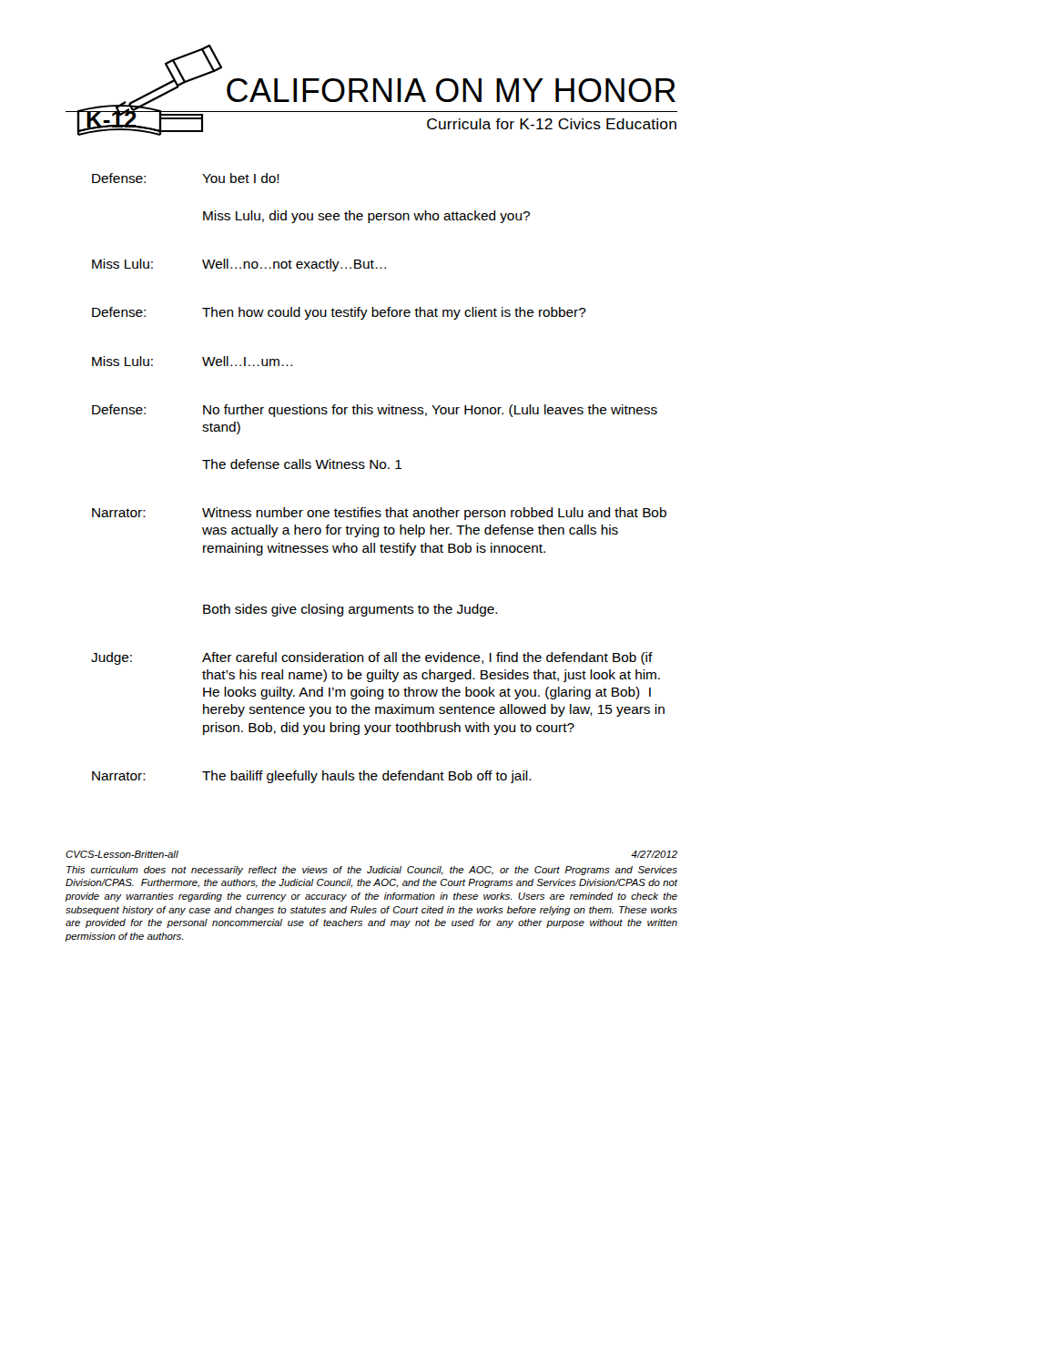K-12 logo with gavel resting on a book K-12
CALIFORNIA ON MY HONOR
Curricula for K-12 Civics Education
Defense:
You bet I do!
Miss Lulu, did you see the person who attacked you?
Miss Lulu:
Well…no…not exactly…But…
Defense:
Then how could you testify before that my client is the robber?
Miss Lulu:
Well…I…um…
Defense:
No further questions for this witness, Your Honor. (Lulu leaves the witness stand)
The defense calls Witness No. 1
Narrator:
Witness number one testifies that another person robbed Lulu and that Bob was actually a hero for trying to help her. The defense then calls his remaining witnesses who all testify that Bob is innocent.
Both sides give closing arguments to the Judge.
Judge:
After careful consideration of all the evidence, I find the defendant Bob (if that’s his real name) to be guilty as charged. Besides that, just look at him. He looks guilty. And I’m going to throw the book at you. (glaring at Bob) I hereby sentence you to the maximum sentence allowed by law, 15 years in prison. Bob, did you bring your toothbrush with you to court?
Narrator:
The bailiff gleefully hauls the defendant Bob off to jail.
CVCS-Lesson-Britten-all 4/27/2012
This curriculum does not necessarily reflect the views of the Judicial Council, the AOC, or the Court Programs and Services Division/CPAS. Furthermore, the authors, the Judicial Council, the AOC, and the Court Programs and Services Division/CPAS do not provide any warranties regarding the currency or accuracy of the information in these works. Users are reminded to check the subsequent history of any case and changes to statutes and Rules of Court cited in the works before relying on them. These works are provided for the personal noncommercial use of teachers and may not be used for any other purpose without the written permission of the authors.